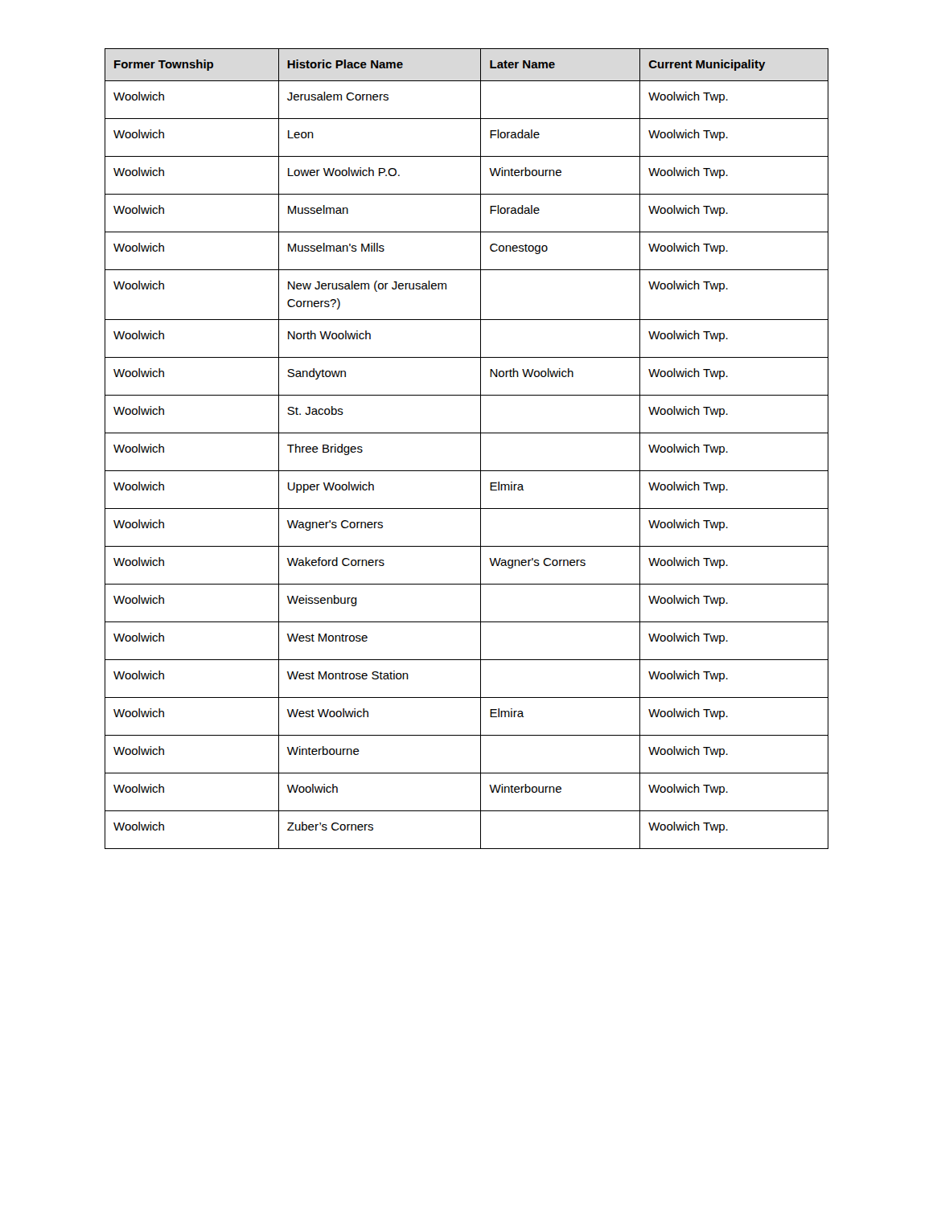Historic Place Names of the Former Township of Woolwich
| Former Township | Historic Place Name | Later Name | Current Municipality |
| --- | --- | --- | --- |
| Woolwich | Jerusalem Corners | | Woolwich Twp. |
| Woolwich | Leon | Floradale | Woolwich Twp. |
| Woolwich | Lower Woolwich P.O. | Winterbourne | Woolwich Twp. |
| Woolwich | Musselman | Floradale | Woolwich Twp. |
| Woolwich | Musselman's Mills | Conestogo | Woolwich Twp. |
| Woolwich | New Jerusalem (or Jerusalem Corners?) | | Woolwich Twp. |
| Woolwich | North Woolwich | | Woolwich Twp. |
| Woolwich | Sandytown | North Woolwich | Woolwich Twp. |
| Woolwich | St. Jacobs | | Woolwich Twp. |
| Woolwich | Three Bridges | | Woolwich Twp. |
| Woolwich | Upper Woolwich | Elmira | Woolwich Twp. |
| Woolwich | Wagner's Corners | | Woolwich Twp. |
| Woolwich | Wakeford Corners | Wagner's Corners | Woolwich Twp. |
| Woolwich | Weissenburg | | Woolwich Twp. |
| Woolwich | West Montrose | | Woolwich Twp. |
| Woolwich | West Montrose Station | | Woolwich Twp. |
| Woolwich | West Woolwich | Elmira | Woolwich Twp. |
| Woolwich | Winterbourne | | Woolwich Twp. |
| Woolwich | Woolwich | Winterbourne | Woolwich Twp. |
| Woolwich | Zuber’s Corners | | Woolwich Twp. |